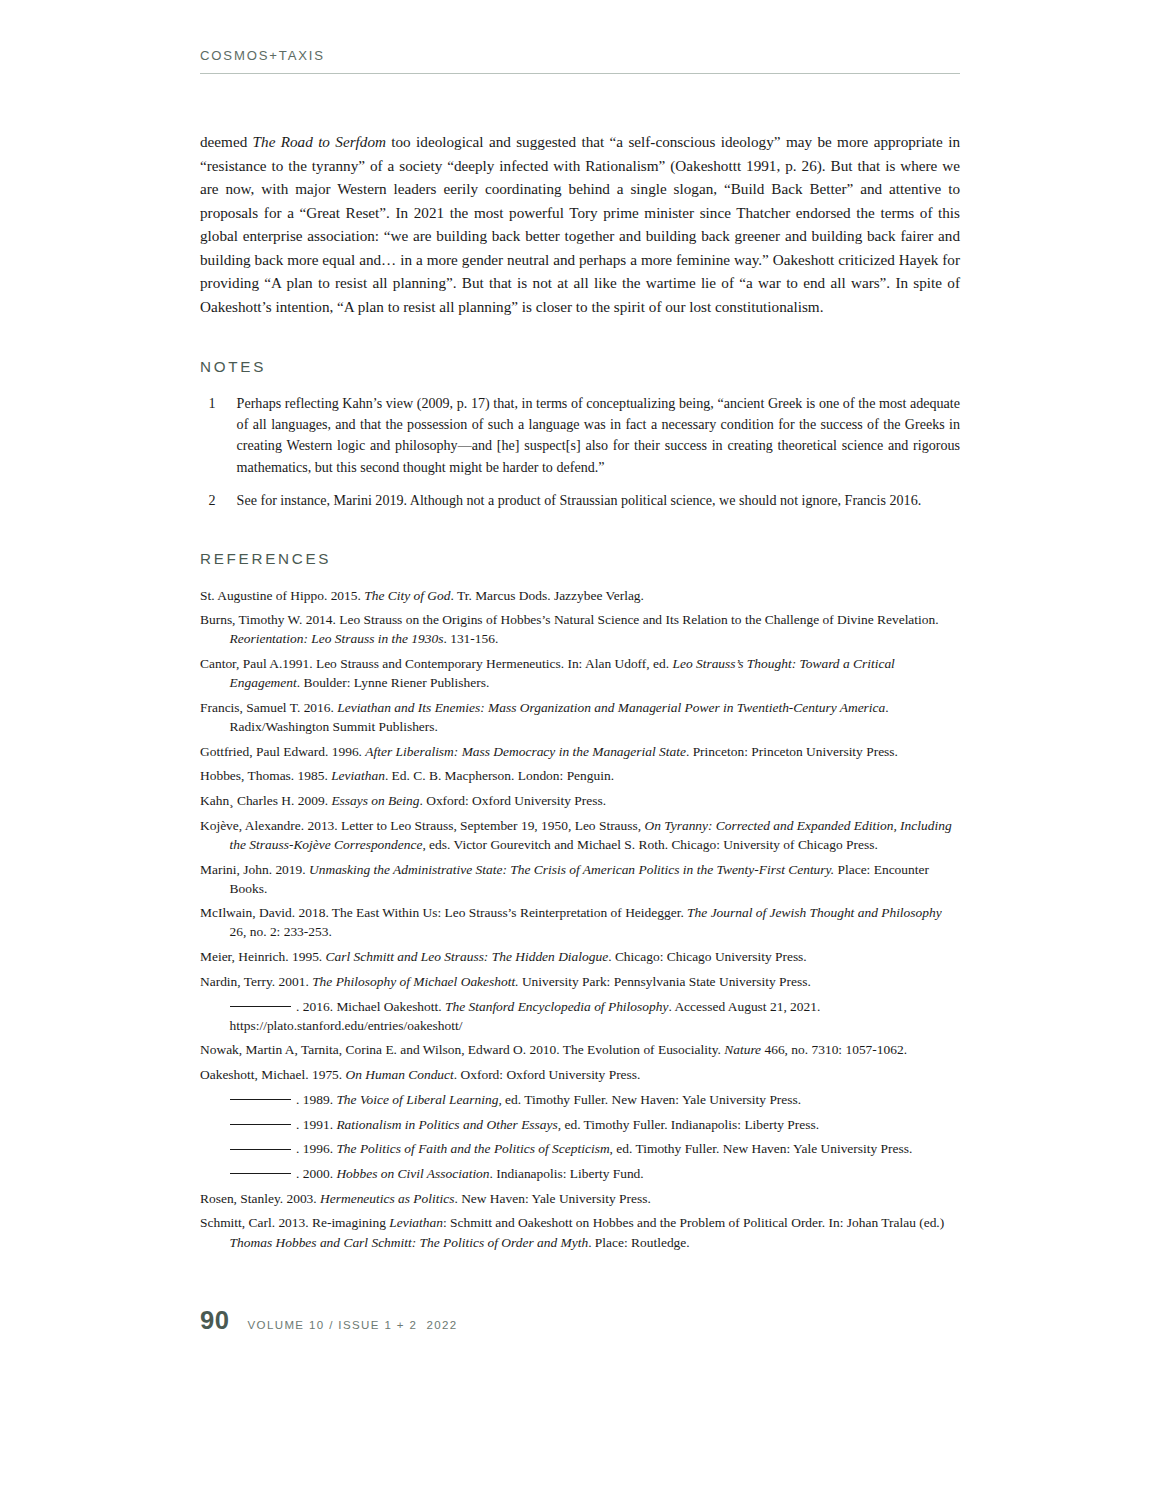Cosmos+Taxis
deemed The Road to Serfdom too ideological and suggested that “a self-conscious ideology” may be more appropriate in “resistance to the tyranny” of a society “deeply infected with Rationalism” (Oakeshottt 1991, p. 26). But that is where we are now, with major Western leaders eerily coordinating behind a single slogan, “Build Back Better” and attentive to proposals for a “Great Reset”. In 2021 the most powerful Tory prime minister since Thatcher endorsed the terms of this global enterprise association: “we are building back better together and building back greener and building back fairer and building back more equal and… in a more gender neutral and perhaps a more feminine way.” Oakeshott criticized Hayek for providing “A plan to resist all planning”. But that is not at all like the wartime lie of “a war to end all wars”. In spite of Oakeshott’s intention, “A plan to resist all planning” is closer to the spirit of our lost constitutionalism.
Notes
Perhaps reflecting Kahn’s view (2009, p. 17) that, in terms of conceptualizing being, “ancient Greek is one of the most adequate of all languages, and that the possession of such a language was in fact a necessary condition for the success of the Greeks in creating Western logic and philosophy—and [he] suspect[s] also for their success in creating theoretical science and rigorous mathematics, but this second thought might be harder to defend.”
See for instance, Marini 2019. Although not a product of Straussian political science, we should not ignore, Francis 2016.
References
St. Augustine of Hippo. 2015. The City of God. Tr. Marcus Dods. Jazzybee Verlag.
Burns, Timothy W. 2014. Leo Strauss on the Origins of Hobbes’s Natural Science and Its Relation to the Challenge of Divine Revelation. Reorientation: Leo Strauss in the 1930s. 131-156.
Cantor, Paul A.1991. Leo Strauss and Contemporary Hermeneutics. In: Alan Udoff, ed. Leo Strauss’s Thought: Toward a Critical Engagement. Boulder: Lynne Riener Publishers.
Francis, Samuel T. 2016. Leviathan and Its Enemies: Mass Organization and Managerial Power in Twentieth-Century America. Radix/Washington Summit Publishers.
Gottfried, Paul Edward. 1996. After Liberalism: Mass Democracy in the Managerial State. Princeton: Princeton University Press.
Hobbes, Thomas. 1985. Leviathan. Ed. C. B. Macpherson. London: Penguin.
Kahn¸ Charles H. 2009. Essays on Being. Oxford: Oxford University Press.
Kojève, Alexandre. 2013. Letter to Leo Strauss, September 19, 1950, Leo Strauss, On Tyranny: Corrected and Expanded Edition, Including the Strauss-Kojève Correspondence, eds. Victor Gourevitch and Michael S. Roth. Chicago: University of Chicago Press.
Marini, John. 2019. Unmasking the Administrative State: The Crisis of American Politics in the Twenty-First Century. Place: Encounter Books.
McIlwain, David. 2018. The East Within Us: Leo Strauss’s Reinterpretation of Heidegger. The Journal of Jewish Thought and Philosophy 26, no. 2: 233-253.
Meier, Heinrich. 1995. Carl Schmitt and Leo Strauss: The Hidden Dialogue. Chicago: Chicago University Press.
Nardin, Terry. 2001. The Philosophy of Michael Oakeshott. University Park: Pennsylvania State University Press.
. 2016. Michael Oakeshott. The Stanford Encyclopedia of Philosophy. Accessed August 21, 2021. https://plato.stanford.edu/entries/oakeshott/
Nowak, Martin A, Tarnita, Corina E. and Wilson, Edward O. 2010. The Evolution of Eusociality. Nature 466, no. 7310: 1057-1062.
Oakeshott, Michael. 1975. On Human Conduct. Oxford: Oxford University Press.
. 1989. The Voice of Liberal Learning, ed. Timothy Fuller. New Haven: Yale University Press.
. 1991. Rationalism in Politics and Other Essays, ed. Timothy Fuller. Indianapolis: Liberty Press.
. 1996. The Politics of Faith and the Politics of Scepticism, ed. Timothy Fuller. New Haven: Yale University Press.
. 2000. Hobbes on Civil Association. Indianapolis: Liberty Fund.
Rosen, Stanley. 2003. Hermeneutics as Politics. New Haven: Yale University Press.
Schmitt, Carl. 2013. Re-imagining Leviathan: Schmitt and Oakeshott on Hobbes and the Problem of Political Order. In: Johan Tralau (ed.) Thomas Hobbes and Carl Schmitt: The Politics of Order and Myth. Place: Routledge.
90 Volume 10 / Issue 1 + 2 2022